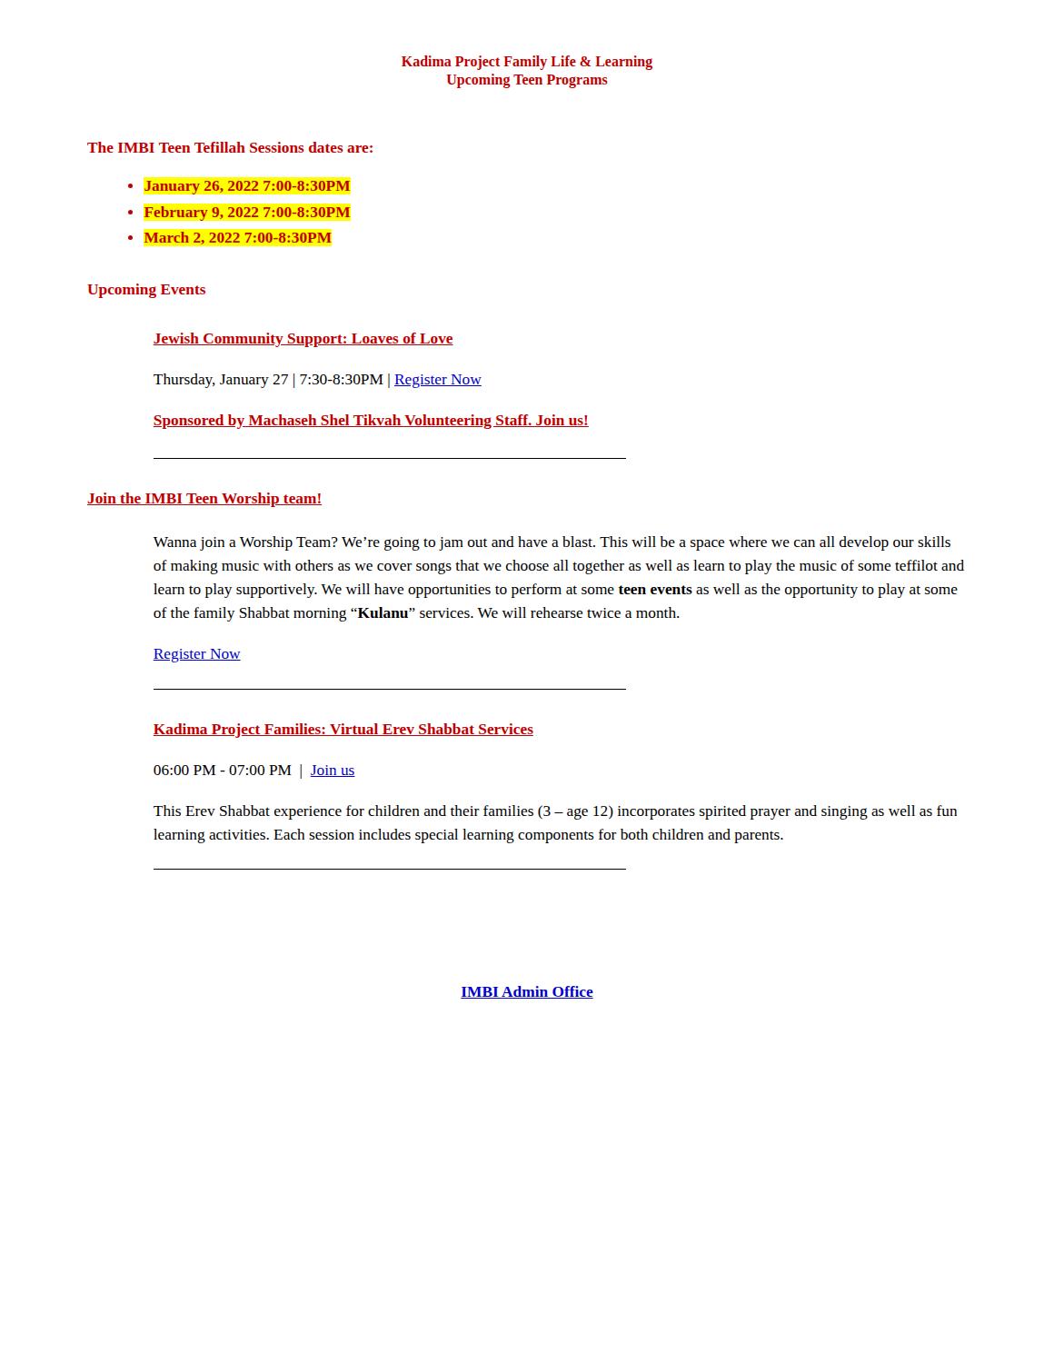Kadima Project Family Life & Learning
Upcoming Teen Programs
The IMBI Teen Tefillah Sessions dates are:
January 26, 2022 7:00-8:30PM
February 9, 2022 7:00-8:30PM
March 2, 2022 7:00-8:30PM
Upcoming Events
Jewish Community Support: Loaves of Love
Thursday, January 27 | 7:30-8:30PM | Register Now
Sponsored by Machaseh Shel Tikvah Volunteering Staff. Join us!
Join the IMBI Teen Worship team!
Wanna join a Worship Team? We’re going to jam out and have a blast. This will be a space where we can all develop our skills of making music with others as we cover songs that we choose all together as well as learn to play the music of some teffilot and learn to play supportively. We will have opportunities to perform at some teen events as well as the opportunity to play at some of the family Shabbat morning “Kulanu” services. We will rehearse twice a month.
Register Now
Kadima Project Families: Virtual Erev Shabbat Services
06:00 PM - 07:00 PM | Join us
This Erev Shabbat experience for children and their families (3 – age 12) incorporates spirited prayer and singing as well as fun learning activities. Each session includes special learning components for both children and parents.
IMBI Admin Office